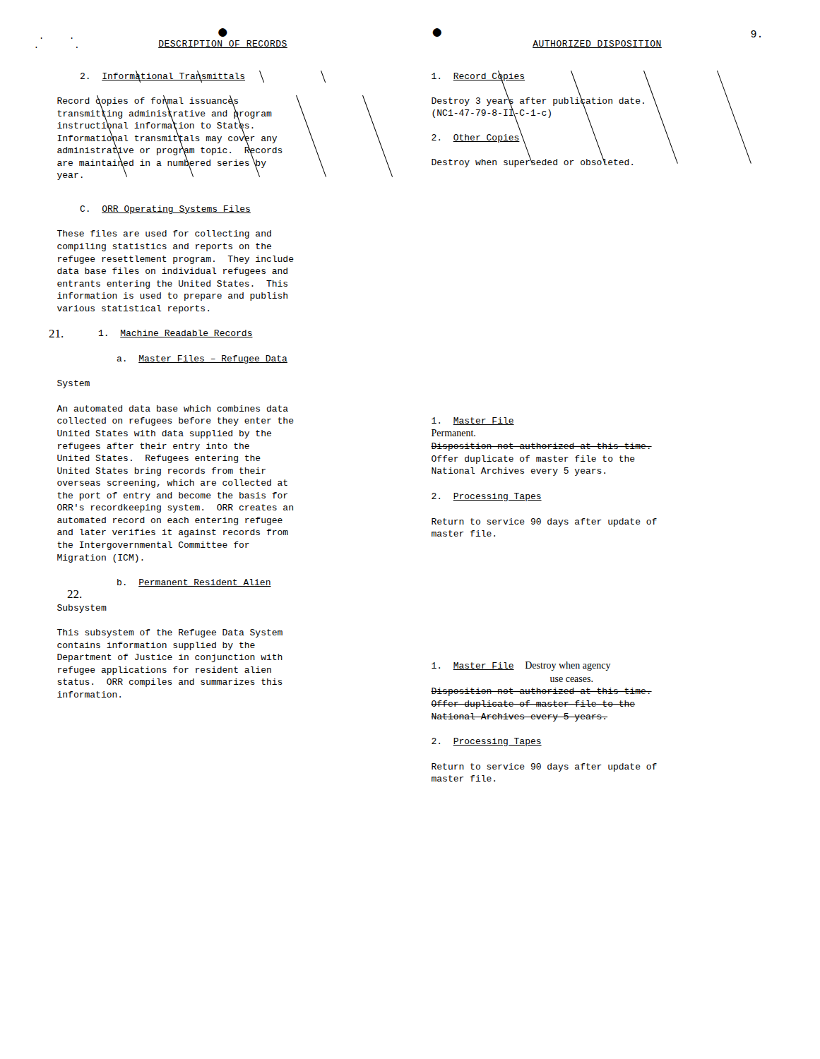. .
. .
9.
●
DESCRIPTION OF RECORDS
●
AUTHORIZED DISPOSITION
2. Informational Transmittals
Record copies of formal issuances
transmitting administrative and program
instructional information to States.
Informational transmittals may cover any
administrative or program topic. Records
are maintained in a numbered series by
year.
C. ORR Operating Systems Files
These files are used for collecting and
compiling statistics and reports on the
refugee resettlement program. They include
data base files on individual refugees and
entrants entering the United States. This
information is used to prepare and publish
various statistical reports.
21. 1. Machine Readable Records
a. Master Files – Refugee Data
System
An automated data base which combines data
collected on refugees before they enter the
United States with data supplied by the
refugees after their entry into the
United States. Refugees entering the
United States bring records from their
overseas screening, which are collected at
the port of entry and become the basis for
ORR's recordkeeping system. ORR creates an
automated record on each entering refugee
and later verifies it against records from
the Intergovernmental Committee for
Migration (ICM).
22. b. Permanent Resident Alien
Subsystem
This subsystem of the Refugee Data System
contains information supplied by the
Department of Justice in conjunction with
refugee applications for resident alien
status. ORR compiles and summarizes this
information.
1. Record Copies
Destroy 3 years after publication date.
(NC1-47-79-8-II-C-1-c)
2. Other Copies
Destroy when superseded or obsoleted.
1. Master File
Permanent.
Disposition not authorized at this time.
Offer duplicate of master file to the
National Archives every 5 years.
2. Processing Tapes
Return to service 90 days after update of
master file.
1. Master File Destroy when agency
use ceases.
Disposition not authorized at this time.
Offer duplicate of master file to the
National Archives every 5 years.
2. Processing Tapes
Return to service 90 days after update of
master file.